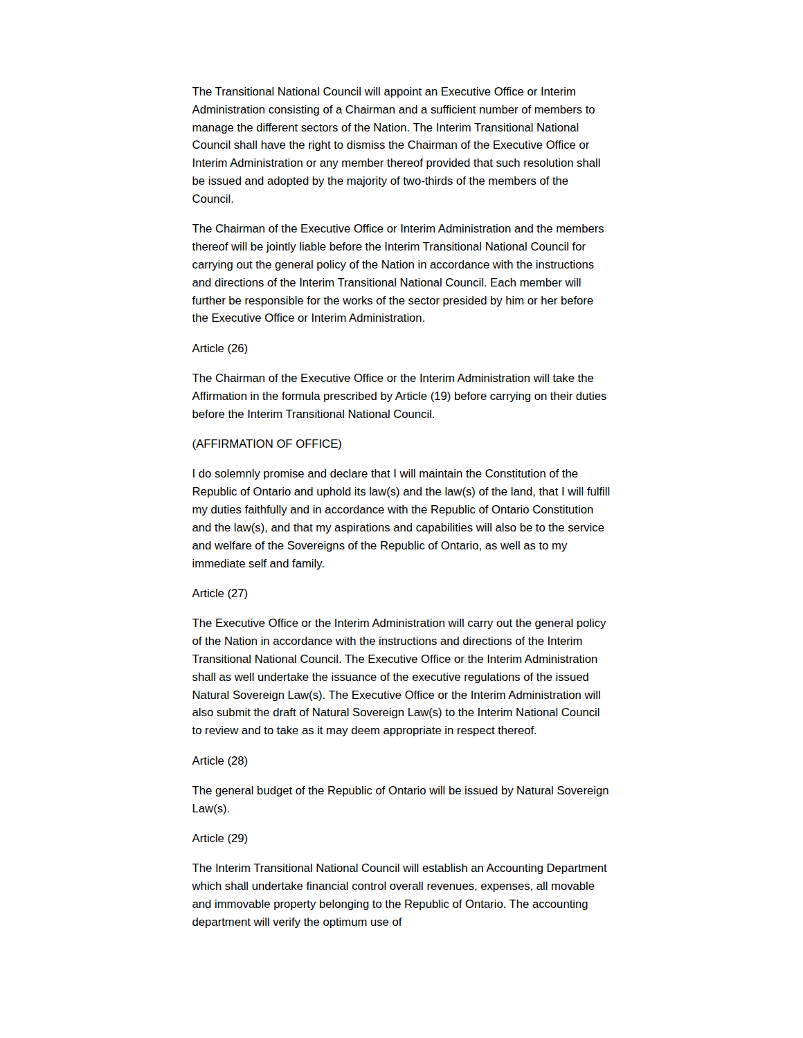The Transitional National Council will appoint an Executive Office or Interim Administration consisting of a Chairman and a sufficient number of members to manage the different sectors of the Nation. The Interim Transitional National Council shall have the right to dismiss the Chairman of the Executive Office or Interim Administration or any member thereof provided that such resolution shall be issued and adopted by the majority of two-thirds of the members of the Council.
The Chairman of the Executive Office or Interim Administration and the members thereof will be jointly liable before the Interim Transitional National Council for carrying out the general policy of the Nation in accordance with the instructions and directions of the Interim Transitional National Council. Each member will further be responsible for the works of the sector presided by him or her before the Executive Office or Interim Administration.
Article (26)
The Chairman of the Executive Office or the Interim Administration will take the Affirmation in the formula prescribed by Article (19) before carrying on their duties before the Interim Transitional National Council.
(AFFIRMATION OF OFFICE)
I do solemnly promise and declare that I will maintain the Constitution of the Republic of Ontario and uphold its law(s) and the law(s) of the land, that I will fulfill my duties faithfully and in accordance with the Republic of Ontario Constitution and the law(s), and that my aspirations and capabilities will also be to the service and welfare of the Sovereigns of the Republic of Ontario, as well as to my immediate self and family.
Article (27)
The Executive Office or the Interim Administration will carry out the general policy of the Nation in accordance with the instructions and directions of the Interim Transitional National Council. The Executive Office or the Interim Administration shall as well undertake the issuance of the executive regulations of the issued Natural Sovereign Law(s). The Executive Office or the Interim Administration will also submit the draft of Natural Sovereign Law(s) to the Interim National Council to review and to take as it may deem appropriate in respect thereof.
Article (28)
The general budget of the Republic of Ontario will be issued by Natural Sovereign Law(s).
Article (29)
The Interim Transitional National Council will establish an Accounting Department which shall undertake financial control overall revenues, expenses, all movable and immovable property belonging to the Republic of Ontario. The accounting department will verify the optimum use of